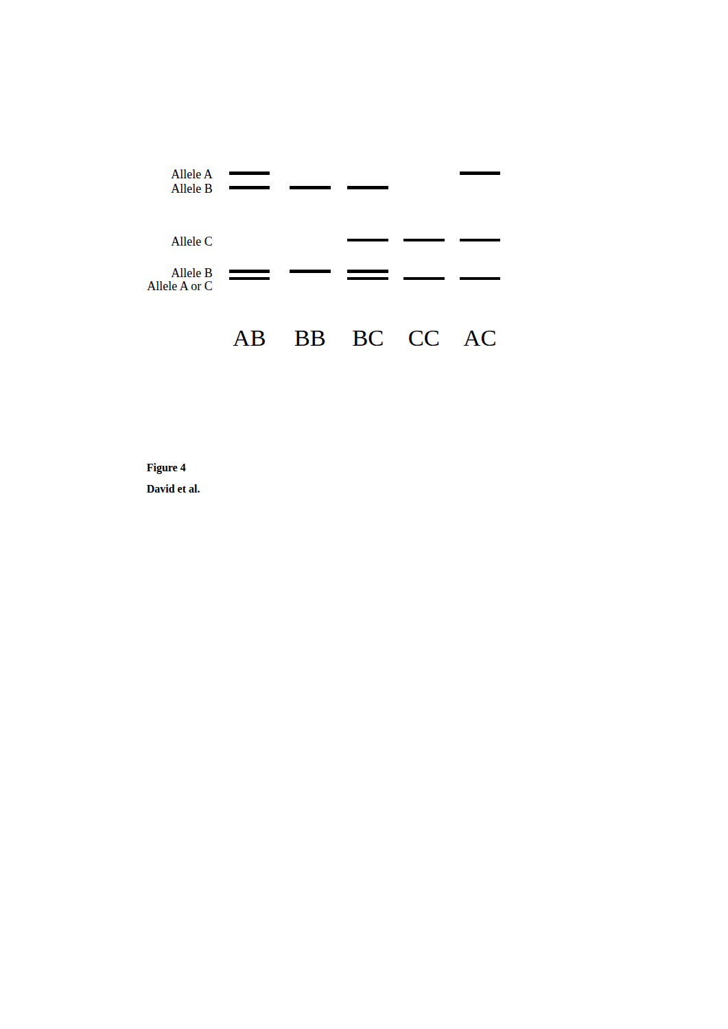Allele A
Allele B
Allele C
Allele B
Allele A or C
AB
BB
BC
CC
AC
Figure 4
David et al.